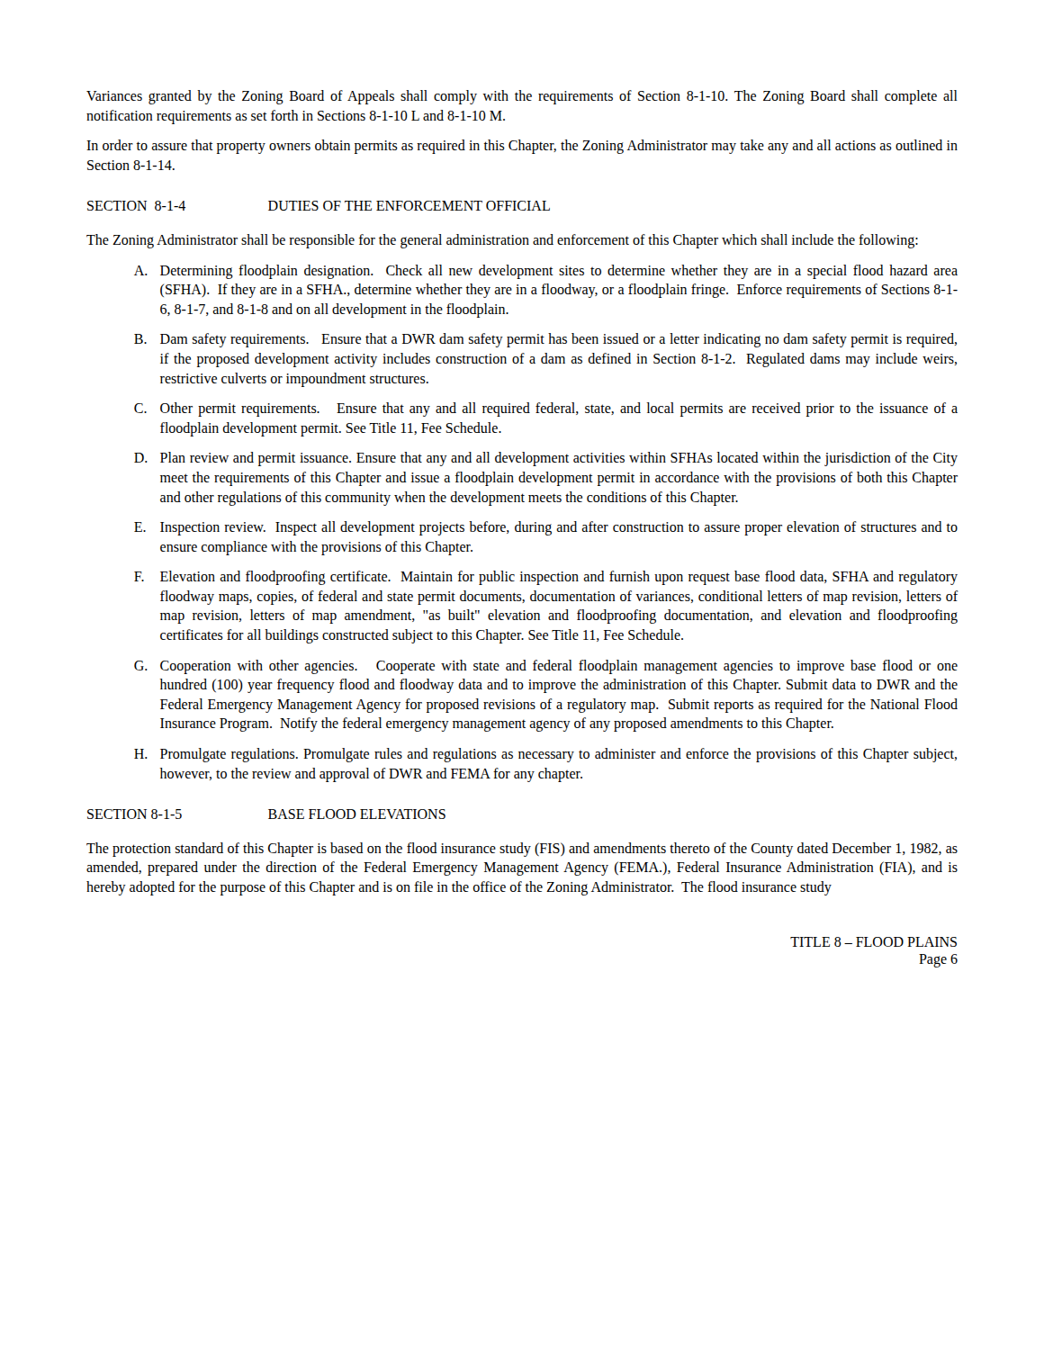Variances granted by the Zoning Board of Appeals shall comply with the requirements of Section 8-1-10. The Zoning Board shall complete all notification requirements as set forth in Sections 8-1-10 L and 8-1-10 M.
In order to assure that property owners obtain permits as required in this Chapter, the Zoning Administrator may take any and all actions as outlined in Section 8-1-14.
SECTION 8-1-4 DUTIES OF THE ENFORCEMENT OFFICIAL
The Zoning Administrator shall be responsible for the general administration and enforcement of this Chapter which shall include the following:
Determining floodplain designation. Check all new development sites to determine whether they are in a special flood hazard area (SFHA). If they are in a SFHA., determine whether they are in a floodway, or a floodplain fringe. Enforce requirements of Sections 8-1-6, 8-1-7, and 8-1-8 and on all development in the floodplain.
Dam safety requirements. Ensure that a DWR dam safety permit has been issued or a letter indicating no dam safety permit is required, if the proposed development activity includes construction of a dam as defined in Section 8-1-2. Regulated dams may include weirs, restrictive culverts or impoundment structures.
Other permit requirements. Ensure that any and all required federal, state, and local permits are received prior to the issuance of a floodplain development permit. See Title 11, Fee Schedule.
Plan review and permit issuance. Ensure that any and all development activities within SFHAs located within the jurisdiction of the City meet the requirements of this Chapter and issue a floodplain development permit in accordance with the provisions of both this Chapter and other regulations of this community when the development meets the conditions of this Chapter.
Inspection review. Inspect all development projects before, during and after construction to assure proper elevation of structures and to ensure compliance with the provisions of this Chapter.
Elevation and floodproofing certificate. Maintain for public inspection and furnish upon request base flood data, SFHA and regulatory floodway maps, copies, of federal and state permit documents, documentation of variances, conditional letters of map revision, letters of map revision, letters of map amendment, "as built" elevation and floodproofing documentation, and elevation and floodproofing certificates for all buildings constructed subject to this Chapter. See Title 11, Fee Schedule.
Cooperation with other agencies. Cooperate with state and federal floodplain management agencies to improve base flood or one hundred (100) year frequency flood and floodway data and to improve the administration of this Chapter. Submit data to DWR and the Federal Emergency Management Agency for proposed revisions of a regulatory map. Submit reports as required for the National Flood Insurance Program. Notify the federal emergency management agency of any proposed amendments to this Chapter.
Promulgate regulations. Promulgate rules and regulations as necessary to administer and enforce the provisions of this Chapter subject, however, to the review and approval of DWR and FEMA for any chapter.
SECTION 8-1-5 BASE FLOOD ELEVATIONS
The protection standard of this Chapter is based on the flood insurance study (FIS) and amendments thereto of the County dated December 1, 1982, as amended, prepared under the direction of the Federal Emergency Management Agency (FEMA.), Federal Insurance Administration (FIA), and is hereby adopted for the purpose of this Chapter and is on file in the office of the Zoning Administrator. The flood insurance study
TITLE 8 – FLOOD PLAINS
Page 6